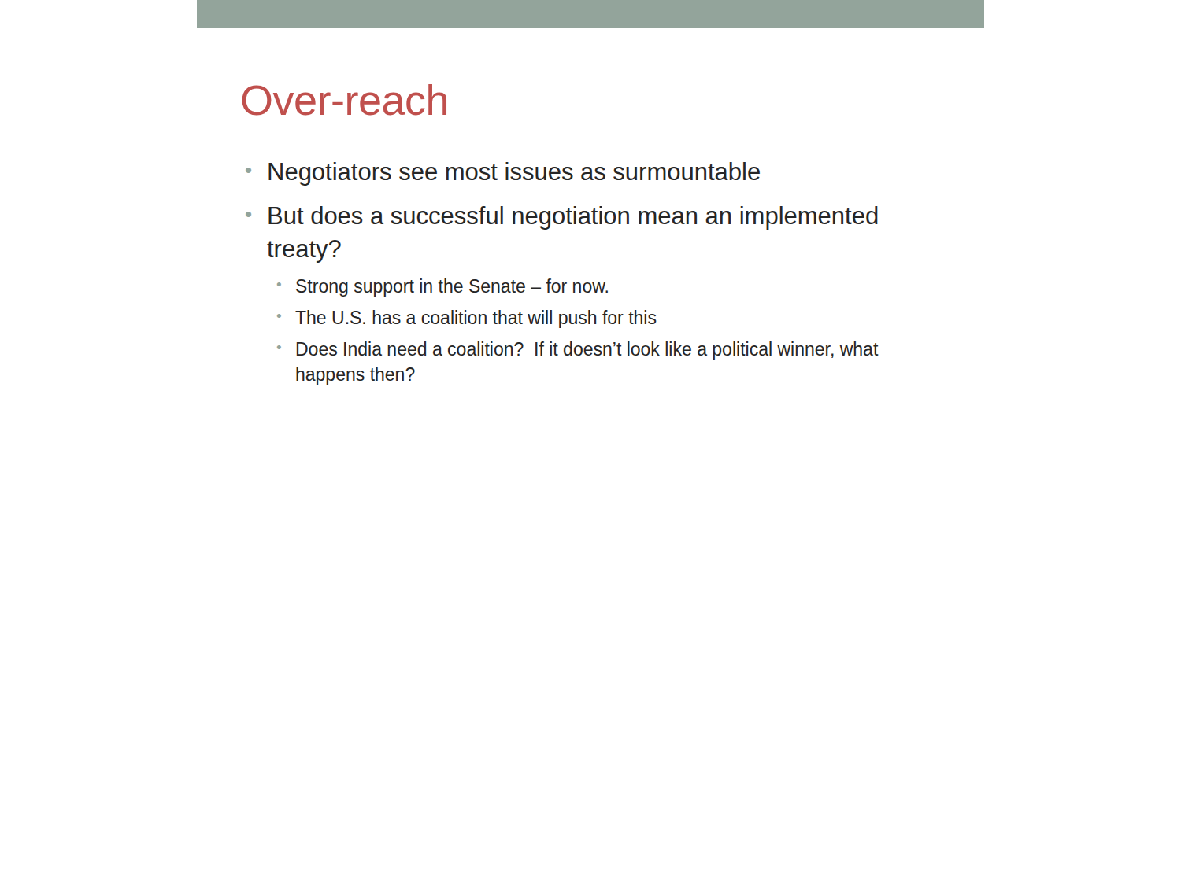Over-reach
Negotiators see most issues as surmountable
But does a successful negotiation mean an implemented treaty?
Strong support in the Senate – for now.
The U.S. has a coalition that will push for this
Does India need a coalition? If it doesn’t look like a political winner, what happens then?